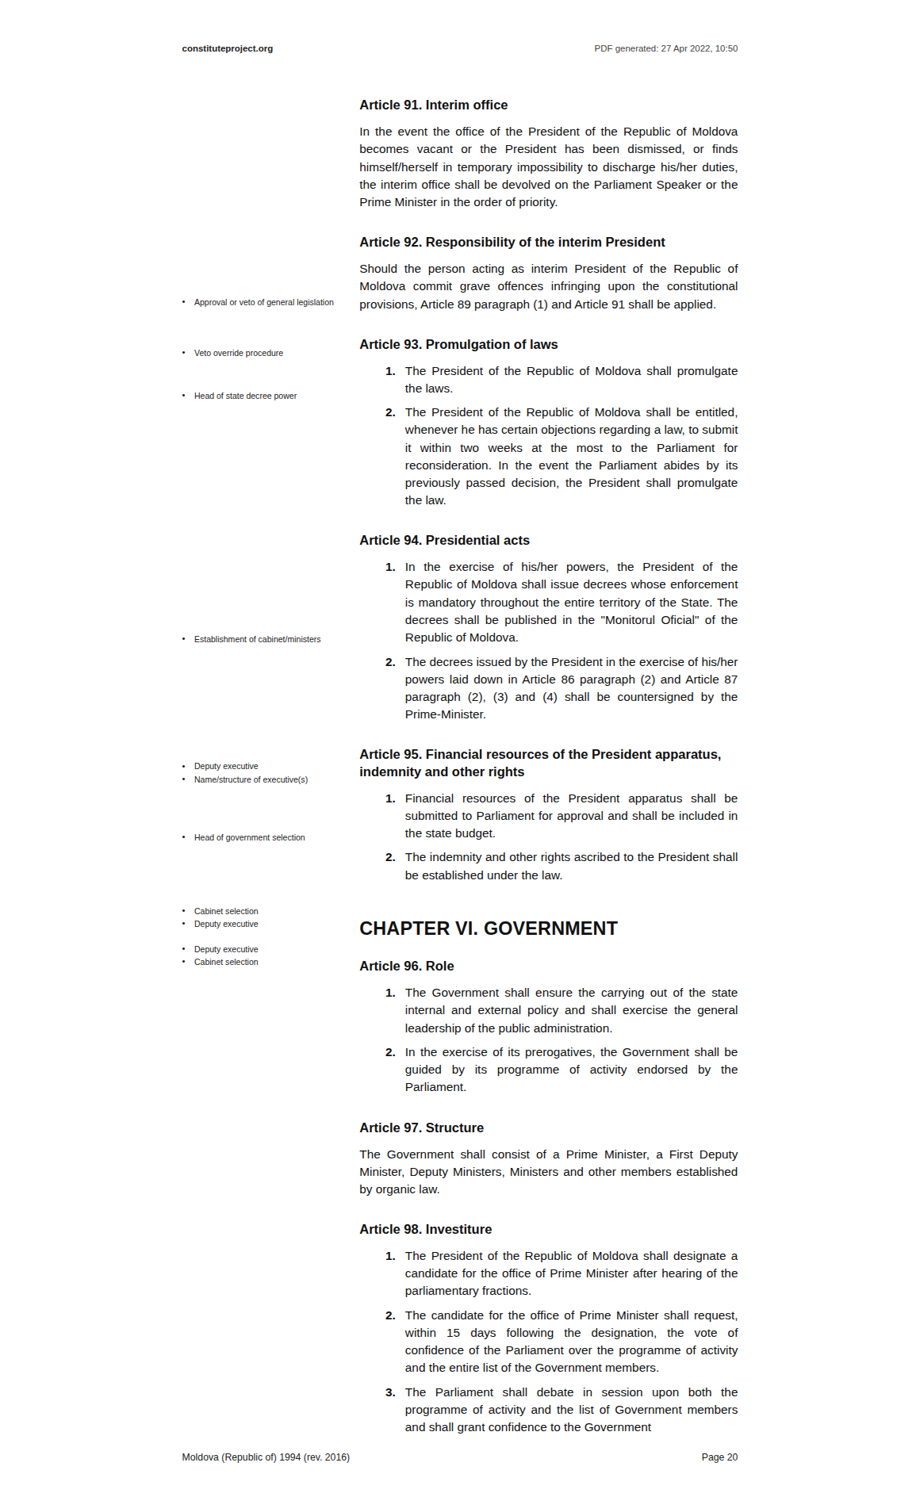constituteproject.org
PDF generated: 27 Apr 2022, 10:50
Approval or veto of general legislation
Veto override procedure
Head of state decree power
Establishment of cabinet/ministers
Deputy executive
Name/structure of executive(s)
Head of government selection
Cabinet selection
Deputy executive
Deputy executive
Cabinet selection
Article 91. Interim office
In the event the office of the President of the Republic of Moldova becomes vacant or the President has been dismissed, or finds himself/herself in temporary impossibility to discharge his/her duties, the interim office shall be devolved on the Parliament Speaker or the Prime Minister in the order of priority.
Article 92. Responsibility of the interim President
Should the person acting as interim President of the Republic of Moldova commit grave offences infringing upon the constitutional provisions, Article 89 paragraph (1) and Article 91 shall be applied.
Article 93. Promulgation of laws
The President of the Republic of Moldova shall promulgate the laws.
The President of the Republic of Moldova shall be entitled, whenever he has certain objections regarding a law, to submit it within two weeks at the most to the Parliament for reconsideration. In the event the Parliament abides by its previously passed decision, the President shall promulgate the law.
Article 94. Presidential acts
In the exercise of his/her powers, the President of the Republic of Moldova shall issue decrees whose enforcement is mandatory throughout the entire territory of the State. The decrees shall be published in the "Monitorul Oficial" of the Republic of Moldova.
The decrees issued by the President in the exercise of his/her powers laid down in Article 86 paragraph (2) and Article 87 paragraph (2), (3) and (4) shall be countersigned by the Prime-Minister.
Article 95. Financial resources of the President apparatus, indemnity and other rights
Financial resources of the President apparatus shall be submitted to Parliament for approval and shall be included in the state budget.
The indemnity and other rights ascribed to the President shall be established under the law.
CHAPTER VI. GOVERNMENT
Article 96. Role
The Government shall ensure the carrying out of the state internal and external policy and shall exercise the general leadership of the public administration.
In the exercise of its prerogatives, the Government shall be guided by its programme of activity endorsed by the Parliament.
Article 97. Structure
The Government shall consist of a Prime Minister, a First Deputy Minister, Deputy Ministers, Ministers and other members established by organic law.
Article 98. Investiture
The President of the Republic of Moldova shall designate a candidate for the office of Prime Minister after hearing of the parliamentary fractions.
The candidate for the office of Prime Minister shall request, within 15 days following the designation, the vote of confidence of the Parliament over the programme of activity and the entire list of the Government members.
The Parliament shall debate in session upon both the programme of activity and the list of Government members and shall grant confidence to the Government
Moldova (Republic of) 1994 (rev. 2016)
Page 20